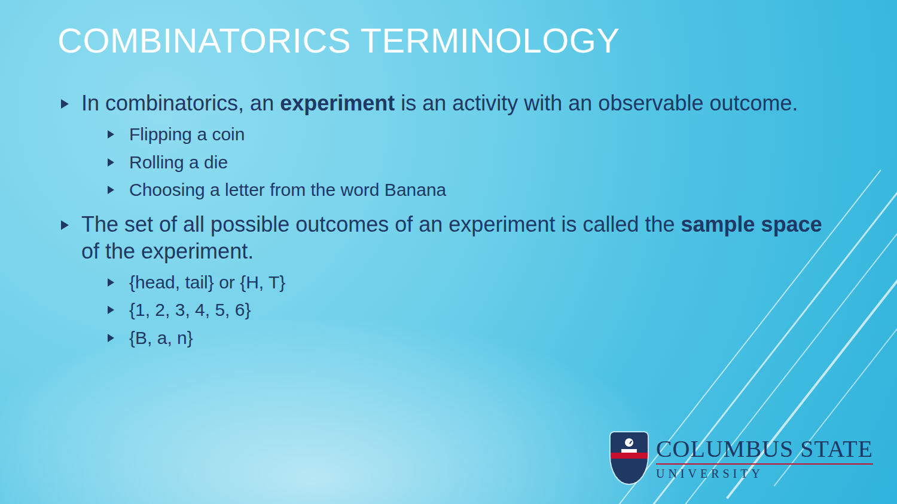Combinatorics Terminology
In combinatorics, an experiment is an activity with an observable outcome.
Flipping a coin
Rolling a die
Choosing a letter from the word Banana
The set of all possible outcomes of an experiment is called the sample space of the experiment.
{head, tail} or {H, T}
{1, 2, 3, 4, 5, 6}
{B, a, n}
Columbus State
University